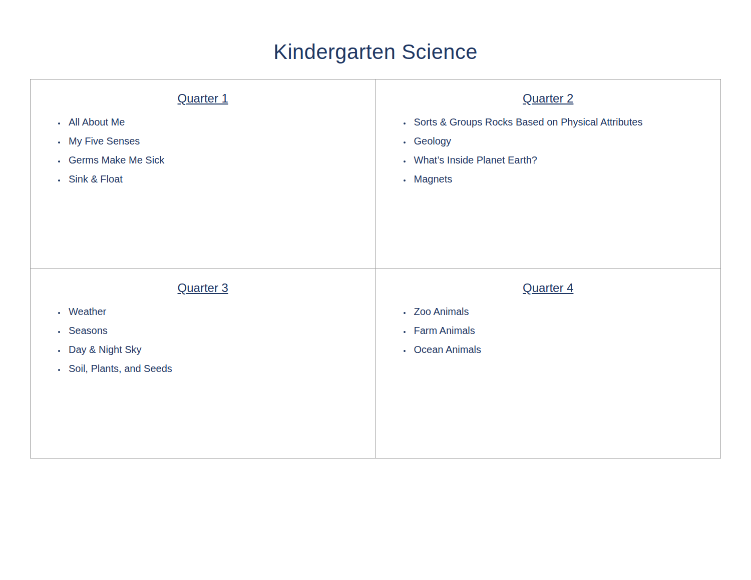Kindergarten Science
| Quarter 1 All About Me My Five Senses Germs Make Me Sick Sink & Float | Quarter 2 Sorts & Groups Rocks Based on Physical Attributes Geology What’s Inside Planet Earth? Magnets |
| Quarter 3 Weather Seasons Day & Night Sky Soil, Plants, and Seeds | Quarter 4 Zoo Animals Farm Animals Ocean Animals |